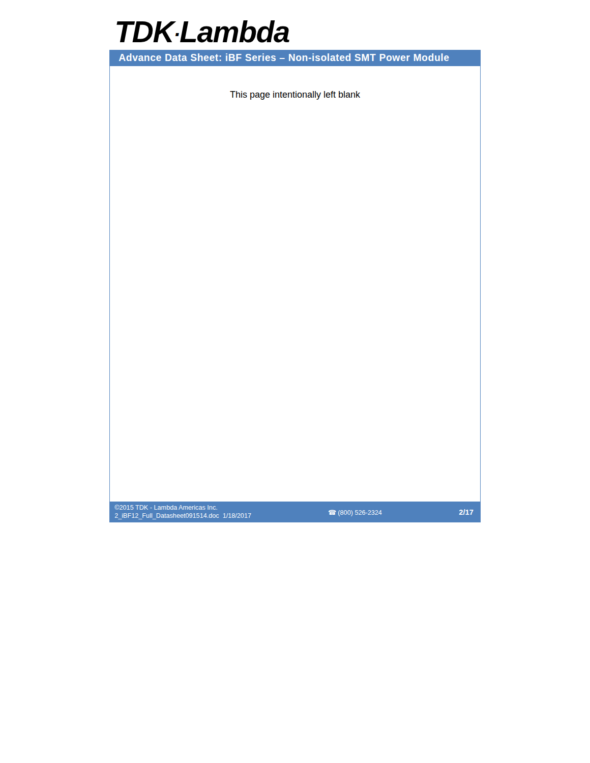TDK·Lambda
Advance Data Sheet: iBF Series – Non-isolated SMT Power Module
This page intentionally left blank
©2015 TDK - Lambda Americas Inc.
2_iBF12_Full_Datasheet091514.doc 1/18/2017
☎(800) 526-2324
2/17